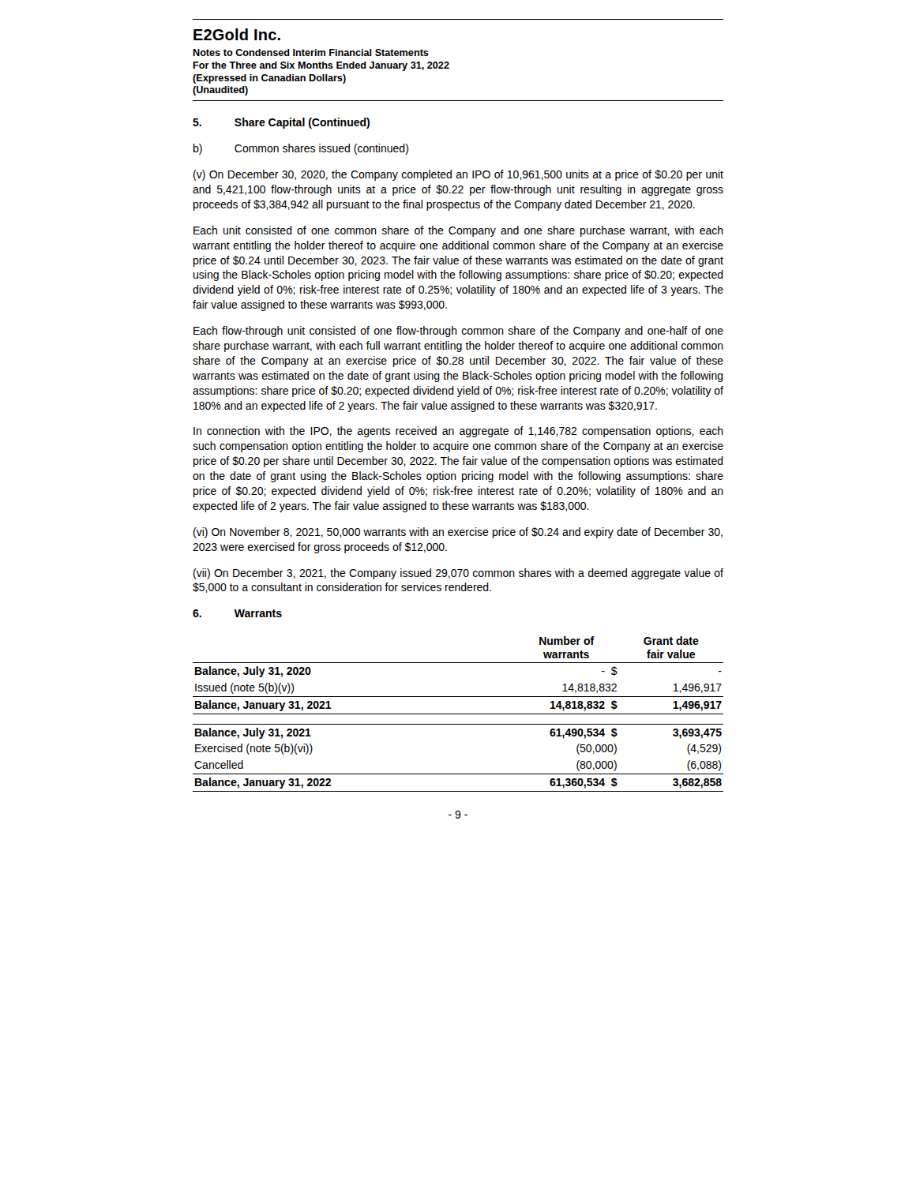E2Gold Inc.
Notes to Condensed Interim Financial Statements
For the Three and Six Months Ended January 31, 2022
(Expressed in Canadian Dollars)
(Unaudited)
5. Share Capital (Continued)
b) Common shares issued (continued)
(v) On December 30, 2020, the Company completed an IPO of 10,961,500 units at a price of $0.20 per unit and 5,421,100 flow-through units at a price of $0.22 per flow-through unit resulting in aggregate gross proceeds of $3,384,942 all pursuant to the final prospectus of the Company dated December 21, 2020.
Each unit consisted of one common share of the Company and one share purchase warrant, with each warrant entitling the holder thereof to acquire one additional common share of the Company at an exercise price of $0.24 until December 30, 2023. The fair value of these warrants was estimated on the date of grant using the Black-Scholes option pricing model with the following assumptions: share price of $0.20; expected dividend yield of 0%; risk-free interest rate of 0.25%; volatility of 180% and an expected life of 3 years. The fair value assigned to these warrants was $993,000.
Each flow-through unit consisted of one flow-through common share of the Company and one-half of one share purchase warrant, with each full warrant entitling the holder thereof to acquire one additional common share of the Company at an exercise price of $0.28 until December 30, 2022. The fair value of these warrants was estimated on the date of grant using the Black-Scholes option pricing model with the following assumptions: share price of $0.20; expected dividend yield of 0%; risk-free interest rate of 0.20%; volatility of 180% and an expected life of 2 years. The fair value assigned to these warrants was $320,917.
In connection with the IPO, the agents received an aggregate of 1,146,782 compensation options, each such compensation option entitling the holder to acquire one common share of the Company at an exercise price of $0.20 per share until December 30, 2022. The fair value of the compensation options was estimated on the date of grant using the Black-Scholes option pricing model with the following assumptions: share price of $0.20; expected dividend yield of 0%; risk-free interest rate of 0.20%; volatility of 180% and an expected life of 2 years. The fair value assigned to these warrants was $183,000.
(vi) On November 8, 2021, 50,000 warrants with an exercise price of $0.24 and expiry date of December 30, 2023 were exercised for gross proceeds of $12,000.
(vii) On December 3, 2021, the Company issued 29,070 common shares with a deemed aggregate value of $5,000 to a consultant in consideration for services rendered.
6. Warrants
| | Number of warrants | Grant date fair value |
| --- | --- | --- |
| Balance, July 31, 2020 | - $ | - |
| Issued (note 5(b)(v)) | 14,818,832 | 1,496,917 |
| Balance, January 31, 2021 | 14,818,832 $ | 1,496,917 |
| Balance, July 31, 2021 | 61,490,534 $ | 3,693,475 |
| Exercised (note 5(b)(vi)) | (50,000) | (4,529) |
| Cancelled | (80,000) | (6,088) |
| Balance, January 31, 2022 | 61,360,534 $ | 3,682,858 |
- 9 -